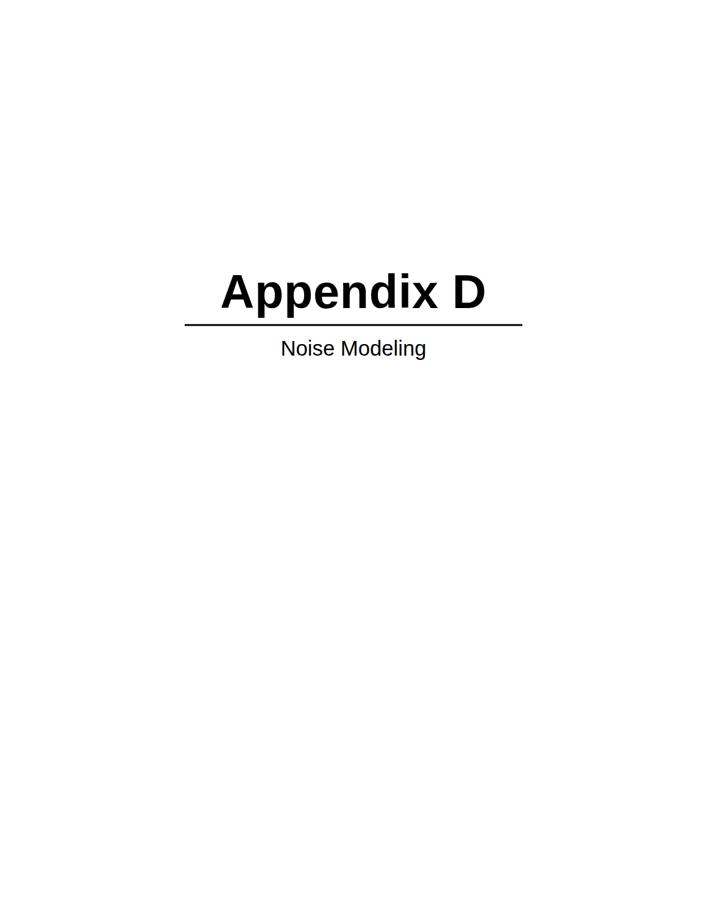Appendix D
Noise Modeling